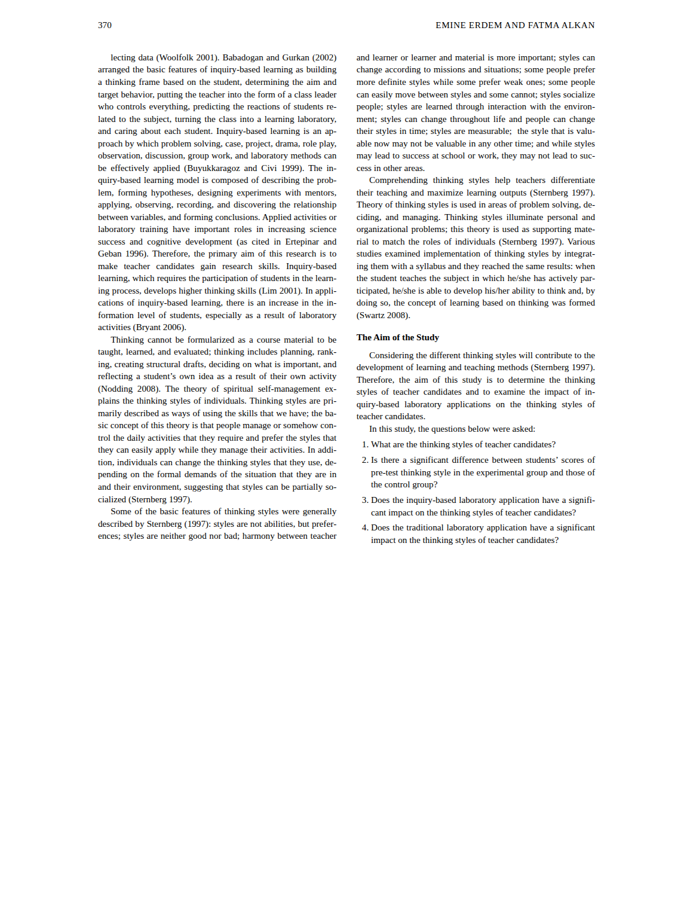370 EMINE ERDEM AND FATMA ALKAN
lecting data (Woolfolk 2001). Babadogan and Gurkan (2002) arranged the basic features of inquiry-based learning as building a thinking frame based on the student, determining the aim and target behavior, putting the teacher into the form of a class leader who controls everything, predicting the reactions of students related to the subject, turning the class into a learning laboratory, and caring about each student. Inquiry-based learning is an approach by which problem solving, case, project, drama, role play, observation, discussion, group work, and laboratory methods can be effectively applied (Buyukkaragoz and Civi 1999). The inquiry-based learning model is composed of describing the problem, forming hypotheses, designing experiments with mentors, applying, observing, recording, and discovering the relationship between variables, and forming conclusions. Applied activities or laboratory training have important roles in increasing science success and cognitive development (as cited in Ertepinar and Geban 1996). Therefore, the primary aim of this research is to make teacher candidates gain research skills. Inquiry-based learning, which requires the participation of students in the learning process, develops higher thinking skills (Lim 2001). In applications of inquiry-based learning, there is an increase in the information level of students, especially as a result of laboratory activities (Bryant 2006).
Thinking cannot be formularized as a course material to be taught, learned, and evaluated; thinking includes planning, ranking, creating structural drafts, deciding on what is important, and reflecting a student’s own idea as a result of their own activity (Nodding 2008). The theory of spiritual self-management explains the thinking styles of individuals. Thinking styles are primarily described as ways of using the skills that we have; the basic concept of this theory is that people manage or somehow control the daily activities that they require and prefer the styles that they can easily apply while they manage their activities. In addition, individuals can change the thinking styles that they use, depending on the formal demands of the situation that they are in and their environment, suggesting that styles can be partially socialized (Sternberg 1997).
Some of the basic features of thinking styles were generally described by Sternberg (1997): styles are not abilities, but preferences; styles are neither good nor bad; harmony between teacher and learner or learner and material is more important; styles can change according to missions and situations; some people prefer more definite styles while some prefer weak ones; some people can easily move between styles and some cannot; styles socialize people; styles are learned through interaction with the environment; styles can change throughout life and people can change their styles in time; styles are measurable; the style that is valuable now may not be valuable in any other time; and while styles may lead to success at school or work, they may not lead to success in other areas.
Comprehending thinking styles help teachers differentiate their teaching and maximize learning outputs (Sternberg 1997). Theory of thinking styles is used in areas of problem solving, deciding, and managing. Thinking styles illuminate personal and organizational problems; this theory is used as supporting material to match the roles of individuals (Sternberg 1997). Various studies examined implementation of thinking styles by integrating them with a syllabus and they reached the same results: when the student teaches the subject in which he/she has actively participated, he/she is able to develop his/her ability to think and, by doing so, the concept of learning based on thinking was formed (Swartz 2008).
The Aim of the Study
Considering the different thinking styles will contribute to the development of learning and teaching methods (Sternberg 1997). Therefore, the aim of this study is to determine the thinking styles of teacher candidates and to examine the impact of inquiry-based laboratory applications on the thinking styles of teacher candidates.
In this study, the questions below were asked:
What are the thinking styles of teacher candidates?
Is there a significant difference between students’ scores of pre-test thinking style in the experimental group and those of the control group?
Does the inquiry-based laboratory application have a significant impact on the thinking styles of teacher candidates?
Does the traditional laboratory application have a significant impact on the thinking styles of teacher candidates?